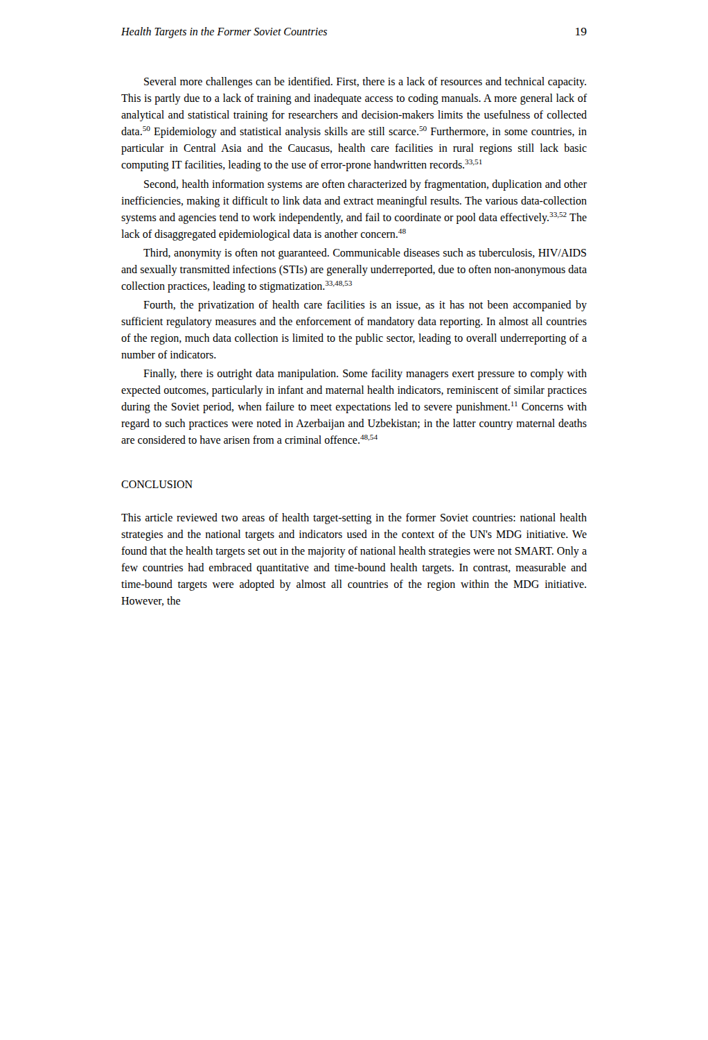Health Targets in the Former Soviet Countries 19
Several more challenges can be identified. First, there is a lack of resources and technical capacity. This is partly due to a lack of training and inadequate access to coding manuals. A more general lack of analytical and statistical training for researchers and decision-makers limits the usefulness of collected data.50 Epidemiology and statistical analysis skills are still scarce.50 Furthermore, in some countries, in particular in Central Asia and the Caucasus, health care facilities in rural regions still lack basic computing IT facilities, leading to the use of error-prone handwritten records.33,51
Second, health information systems are often characterized by fragmentation, duplication and other inefficiencies, making it difficult to link data and extract meaningful results. The various data-collection systems and agencies tend to work independently, and fail to coordinate or pool data effectively.33,52 The lack of disaggregated epidemiological data is another concern.48
Third, anonymity is often not guaranteed. Communicable diseases such as tuberculosis, HIV/AIDS and sexually transmitted infections (STIs) are generally underreported, due to often non-anonymous data collection practices, leading to stigmatization.33,48,53
Fourth, the privatization of health care facilities is an issue, as it has not been accompanied by sufficient regulatory measures and the enforcement of mandatory data reporting. In almost all countries of the region, much data collection is limited to the public sector, leading to overall underreporting of a number of indicators.
Finally, there is outright data manipulation. Some facility managers exert pressure to comply with expected outcomes, particularly in infant and maternal health indicators, reminiscent of similar practices during the Soviet period, when failure to meet expectations led to severe punishment.11 Concerns with regard to such practices were noted in Azerbaijan and Uzbekistan; in the latter country maternal deaths are considered to have arisen from a criminal offence.48,54
Conclusion
This article reviewed two areas of health target-setting in the former Soviet countries: national health strategies and the national targets and indicators used in the context of the UN's MDG initiative. We found that the health targets set out in the majority of national health strategies were not SMART. Only a few countries had embraced quantitative and time-bound health targets. In contrast, measurable and time-bound targets were adopted by almost all countries of the region within the MDG initiative. However, the